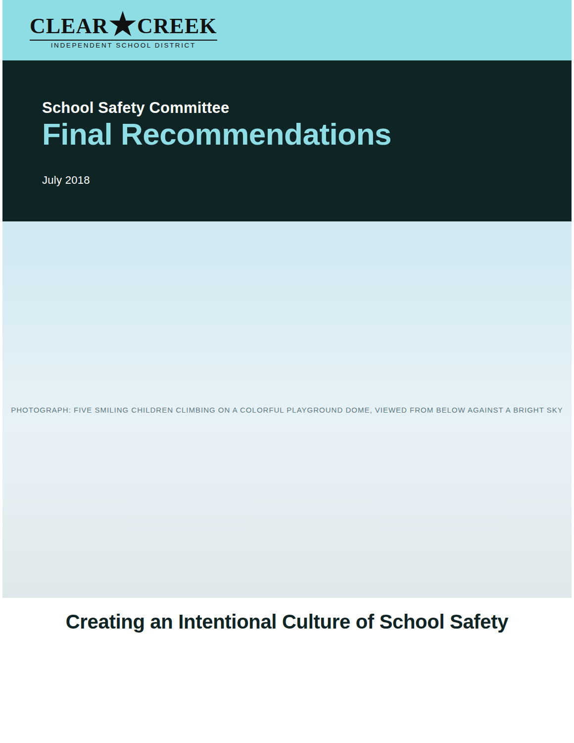CLEAR CREEK
INDEPENDENT SCHOOL DISTRICT
School Safety Committee
Final Recommendations
July 2018
Photograph: five smiling children climbing on a colorful playground dome, viewed from below against a bright sky
Creating an Intentional Culture of School Safety